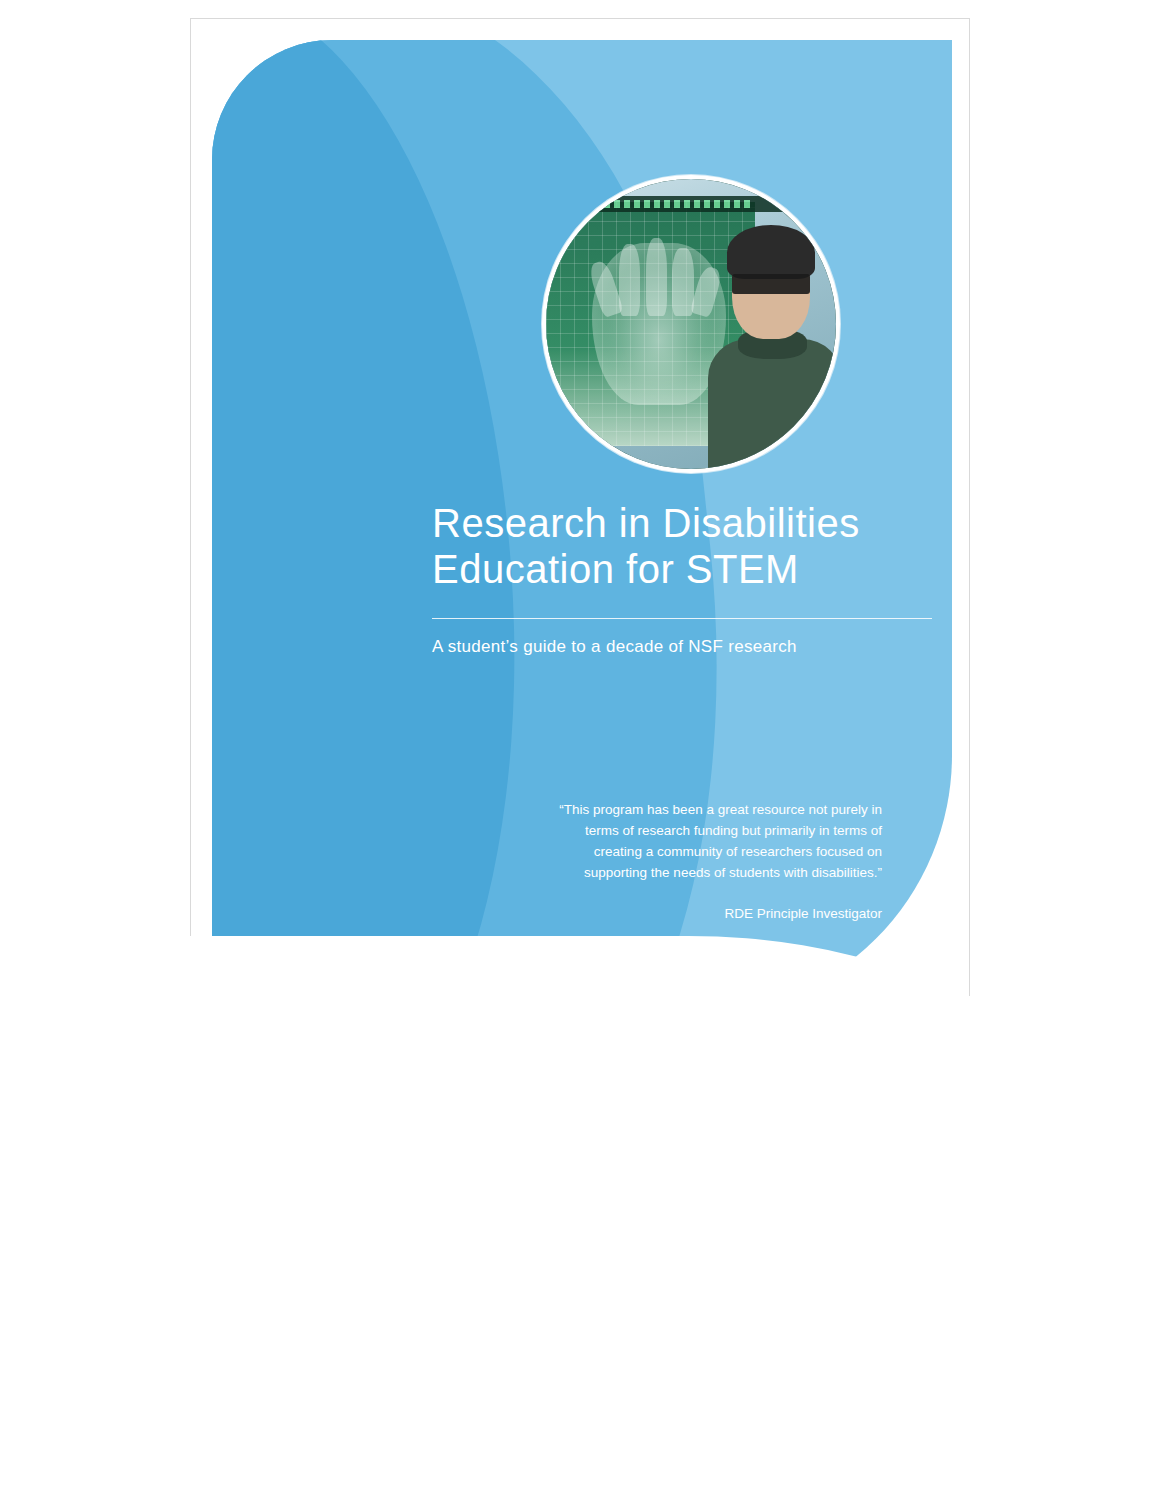Research in Disabilities
Education for STEM
A student’s guide to a decade of NSF research
“This program has been a great resource not purely in terms of research funding but primarily in terms of creating a community of researchers focused on supporting the needs of students with disabilities.”
RDE Principle Investigator